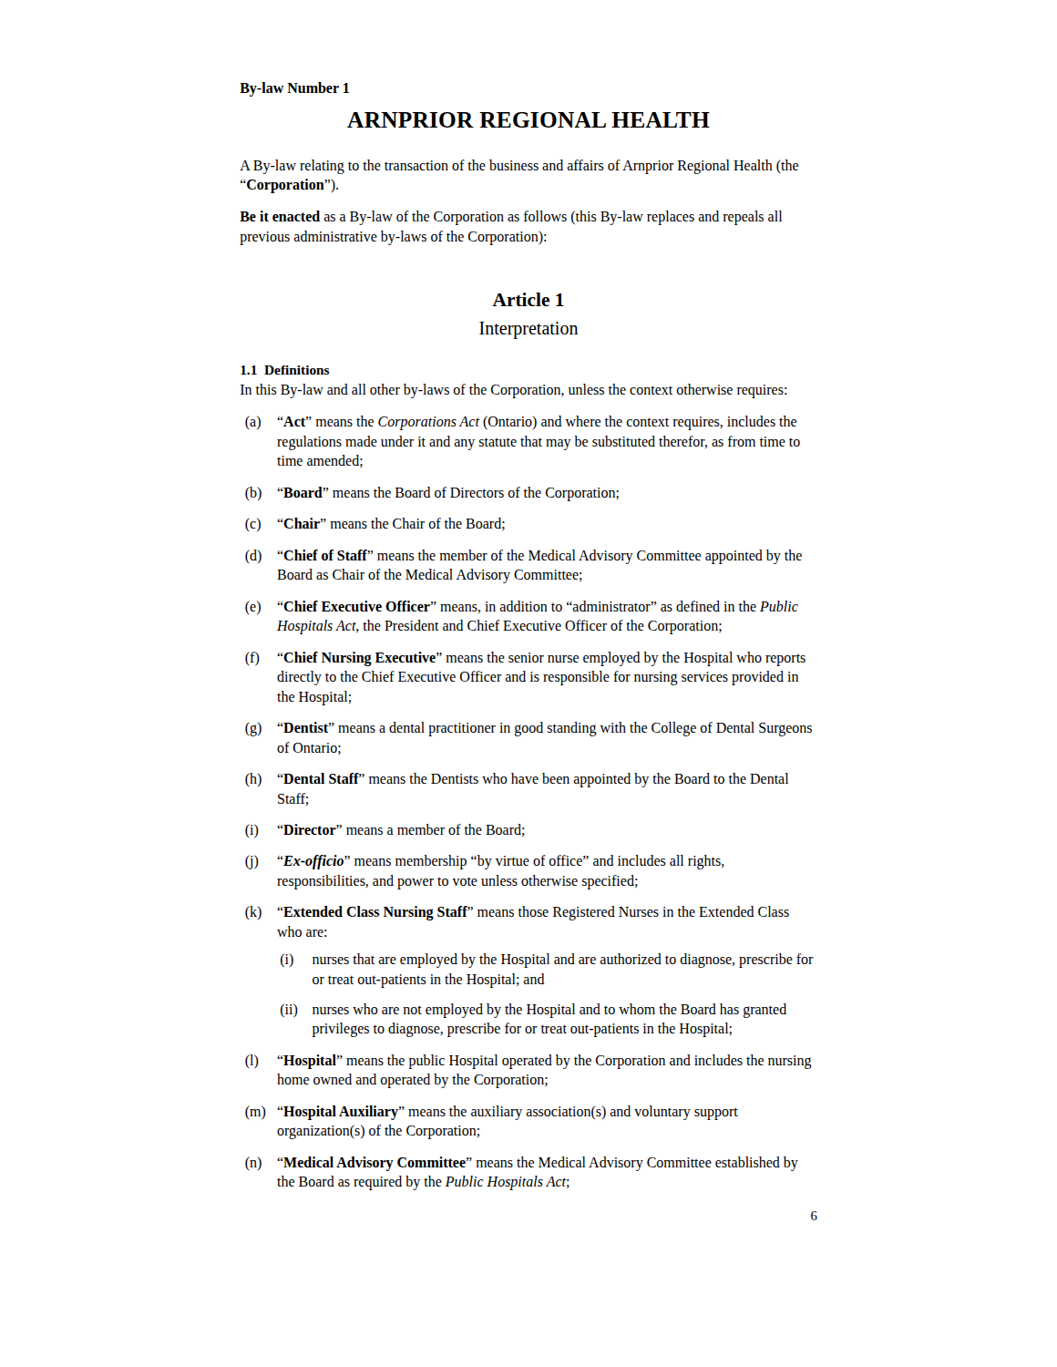By-law Number 1
ARNPRIOR REGIONAL HEALTH
A By-law relating to the transaction of the business and affairs of Arnprior Regional Health (the “Corporation”).
Be it enacted as a By-law of the Corporation as follows (this By-law replaces and repeals all previous administrative by-laws of the Corporation):
Article 1
Interpretation
1.1 Definitions
In this By-law and all other by-laws of the Corporation, unless the context otherwise requires:
(a)“Act” means the Corporations Act (Ontario) and where the context requires, includes the regulations made under it and any statute that may be substituted therefor, as from time to time amended;
(b)“Board” means the Board of Directors of the Corporation;
(c)“Chair” means the Chair of the Board;
(d)“Chief of Staff” means the member of the Medical Advisory Committee appointed by the Board as Chair of the Medical Advisory Committee;
(e)“Chief Executive Officer” means, in addition to “administrator” as defined in the Public Hospitals Act, the President and Chief Executive Officer of the Corporation;
(f)“Chief Nursing Executive” means the senior nurse employed by the Hospital who reports directly to the Chief Executive Officer and is responsible for nursing services provided in the Hospital;
(g)“Dentist” means a dental practitioner in good standing with the College of Dental Surgeons of Ontario;
(h)“Dental Staff” means the Dentists who have been appointed by the Board to the Dental Staff;
(i)“Director” means a member of the Board;
(j)“Ex-officio” means membership “by virtue of office” and includes all rights, responsibilities, and power to vote unless otherwise specified;
(k)“Extended Class Nursing Staff” means those Registered Nurses in the Extended Class who are:
(i) nurses that are employed by the Hospital and are authorized to diagnose, prescribe for or treat out-patients in the Hospital; and
(ii) nurses who are not employed by the Hospital and to whom the Board has granted privileges to diagnose, prescribe for or treat out-patients in the Hospital;
(l)“Hospital” means the public Hospital operated by the Corporation and includes the nursing home owned and operated by the Corporation;
(m)“Hospital Auxiliary” means the auxiliary association(s) and voluntary support organization(s) of the Corporation;
(n)“Medical Advisory Committee” means the Medical Advisory Committee established by the Board as required by the Public Hospitals Act;
6